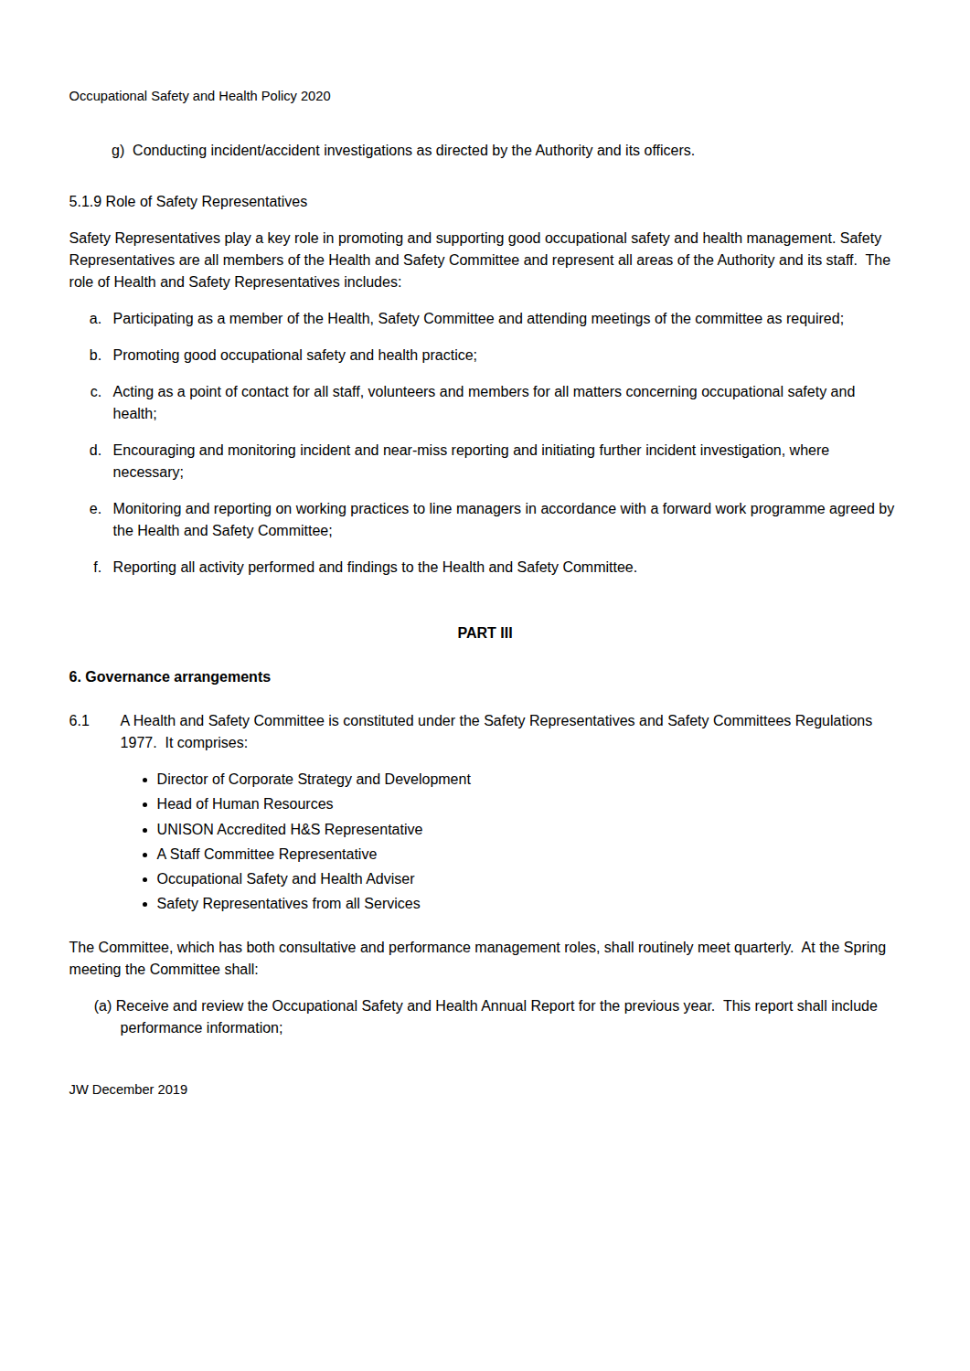Occupational Safety and Health Policy 2020
g) Conducting incident/accident investigations as directed by the Authority and its officers.
5.1.9 Role of Safety Representatives
Safety Representatives play a key role in promoting and supporting good occupational safety and health management. Safety Representatives are all members of the Health and Safety Committee and represent all areas of the Authority and its staff. The role of Health and Safety Representatives includes:
Participating as a member of the Health, Safety Committee and attending meetings of the committee as required;
Promoting good occupational safety and health practice;
Acting as a point of contact for all staff, volunteers and members for all matters concerning occupational safety and health;
Encouraging and monitoring incident and near-miss reporting and initiating further incident investigation, where necessary;
Monitoring and reporting on working practices to line managers in accordance with a forward work programme agreed by the Health and Safety Committee;
Reporting all activity performed and findings to the Health and Safety Committee.
PART III
6. Governance arrangements
6.1
A Health and Safety Committee is constituted under the Safety Representatives and Safety Committees Regulations 1977. It comprises:
Director of Corporate Strategy and Development
Head of Human Resources
UNISON Accredited H&S Representative
A Staff Committee Representative
Occupational Safety and Health Adviser
Safety Representatives from all Services
The Committee, which has both consultative and performance management roles, shall routinely meet quarterly. At the Spring meeting the Committee shall:
(a) Receive and review the Occupational Safety and Health Annual Report for the previous year. This report shall include performance information;
JW December 2019